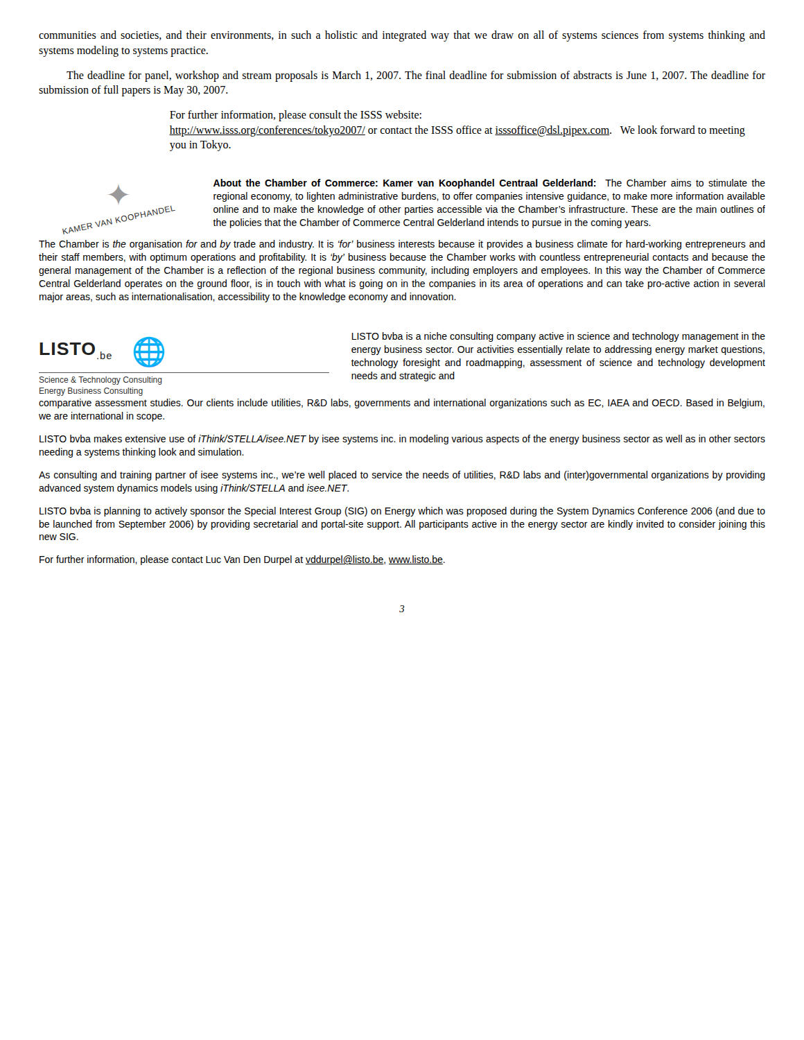communities and societies, and their environments, in such a holistic and integrated way that we draw on all of systems sciences from systems thinking and systems modeling to systems practice.
The deadline for panel, workshop and stream proposals is March 1, 2007. The final deadline for submission of abstracts is June 1, 2007. The deadline for submission of full papers is May 30, 2007.
For further information, please consult the ISSS website:
http://www.isss.org/conferences/tokyo2007/ or contact the ISSS office at isssoffice@dsl.pipex.com. We look forward to meeting you in Tokyo.
✦ KAMER VAN KOOPHANDEL
About the Chamber of Commerce: Kamer van Koophandel Centraal Gelderland: The Chamber aims to stimulate the regional economy, to lighten administrative burdens, to offer companies intensive guidance, to make more information available online and to make the knowledge of other parties accessible via the Chamber’s infrastructure. These are the main outlines of the policies that the Chamber of Commerce Central Gelderland intends to pursue in the coming years.
The Chamber is the organisation for and by trade and industry. It is ‘for’ business interests because it provides a business climate for hard-working entrepreneurs and their staff members, with optimum operations and profitability. It is ‘by’ business because the Chamber works with countless entrepreneurial contacts and because the general management of the Chamber is a reflection of the regional business community, including employers and employees. In this way the Chamber of Commerce Central Gelderland operates on the ground floor, is in touch with what is going on in the companies in its area of operations and can take pro-active action in several major areas, such as internationalisation, accessibility to the knowledge economy and innovation.
LISTO.be 🌐
Science & Technology Consulting
Energy Business Consulting
LISTO bvba is a niche consulting company active in science and technology management in the energy business sector. Our activities essentially relate to addressing energy market questions, technology foresight and roadmapping, assessment of science and technology development needs and strategic and
comparative assessment studies. Our clients include utilities, R&D labs, governments and international organizations such as EC, IAEA and OECD. Based in Belgium, we are international in scope.
LISTO bvba makes extensive use of iThink/STELLA/isee.NET by isee systems inc. in modeling various aspects of the energy business sector as well as in other sectors needing a systems thinking look and simulation.
As consulting and training partner of isee systems inc., we’re well placed to service the needs of utilities, R&D labs and (inter)governmental organizations by providing advanced system dynamics models using iThink/STELLA and isee.NET.
LISTO bvba is planning to actively sponsor the Special Interest Group (SIG) on Energy which was proposed during the System Dynamics Conference 2006 (and due to be launched from September 2006) by providing secretarial and portal-site support. All participants active in the energy sector are kindly invited to consider joining this new SIG.
For further information, please contact Luc Van Den Durpel at vddurpel@listo.be, www.listo.be.
3